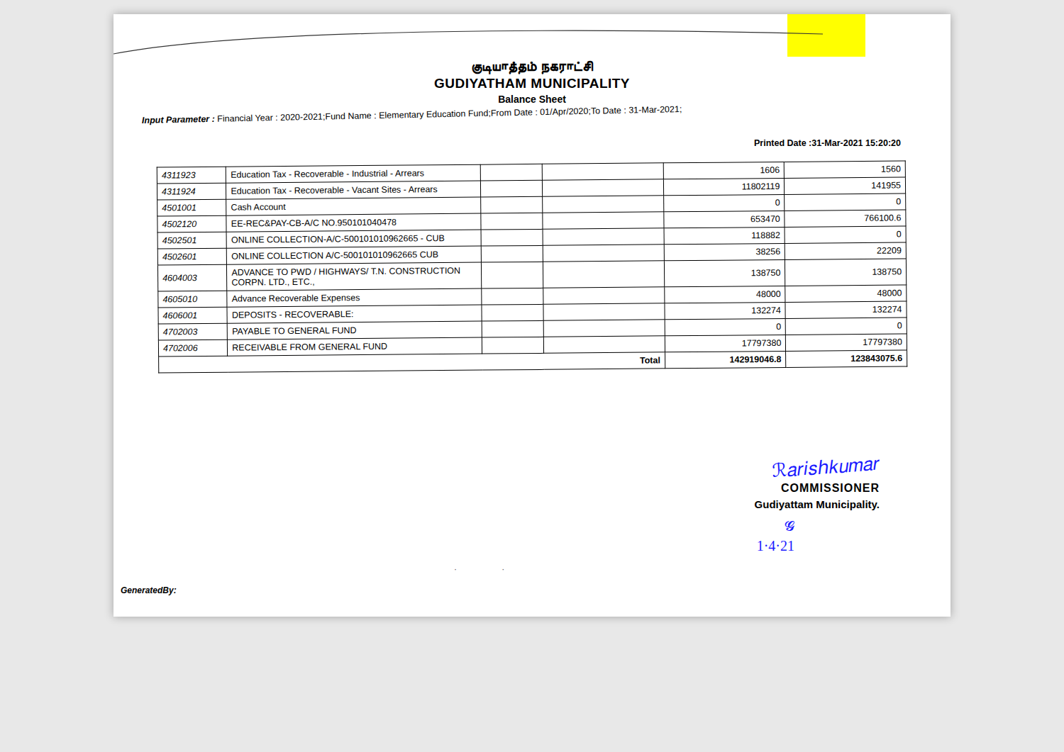குடியாத்தம் நகராட்சி
GUDIYATHAM MUNICIPALITY
Balance Sheet
Input Parameter : Financial Year : 2020-2021;Fund Name : Elementary Education Fund;From Date : 01/Apr/2020;To Date : 31-Mar-2021;
Printed Date :31-Mar-2021 15:20:20
| 4311923 | Education Tax - Recoverable - Industrial - Arrears | | | 1606 | 1560 |
| 4311924 | Education Tax - Recoverable - Vacant Sites - Arrears | | | 11802119 | 141955 |
| 4501001 | Cash Account | | | 0 | 0 |
| 4502120 | EE-REC&PAY-CB-A/C NO.950101040478 | | | 653470 | 766100.6 |
| 4502501 | ONLINE COLLECTION-A/C-500101010962665 - CUB | | | 118882 | 0 |
| 4502601 | ONLINE COLLECTION A/C-500101010962665 CUB | | | 38256 | 22209 |
| 4604003 | ADVANCE TO PWD / HIGHWAYS/ T.N. CONSTRUCTION CORPN. LTD., ETC., | | | 138750 | 138750 |
| 4605010 | Advance Recoverable Expenses | | | 48000 | 48000 |
| 4606001 | DEPOSITS - RECOVERABLE: | | | 132274 | 132274 |
| 4702003 | PAYABLE TO GENERAL FUND | | | 0 | 0 |
| 4702006 | RECEIVABLE FROM GENERAL FUND | | | 17797380 | 17797380 |
| Total | 142919046.8 | 123843075.6 |
ℛ𝑎𝑟𝑖𝑠ℎ𝑘𝑢𝑚𝑎𝑟
COMMISSIONER
Gudiyattam Municipality.
𝓖
1·4·21
· ·
GeneratedBy: